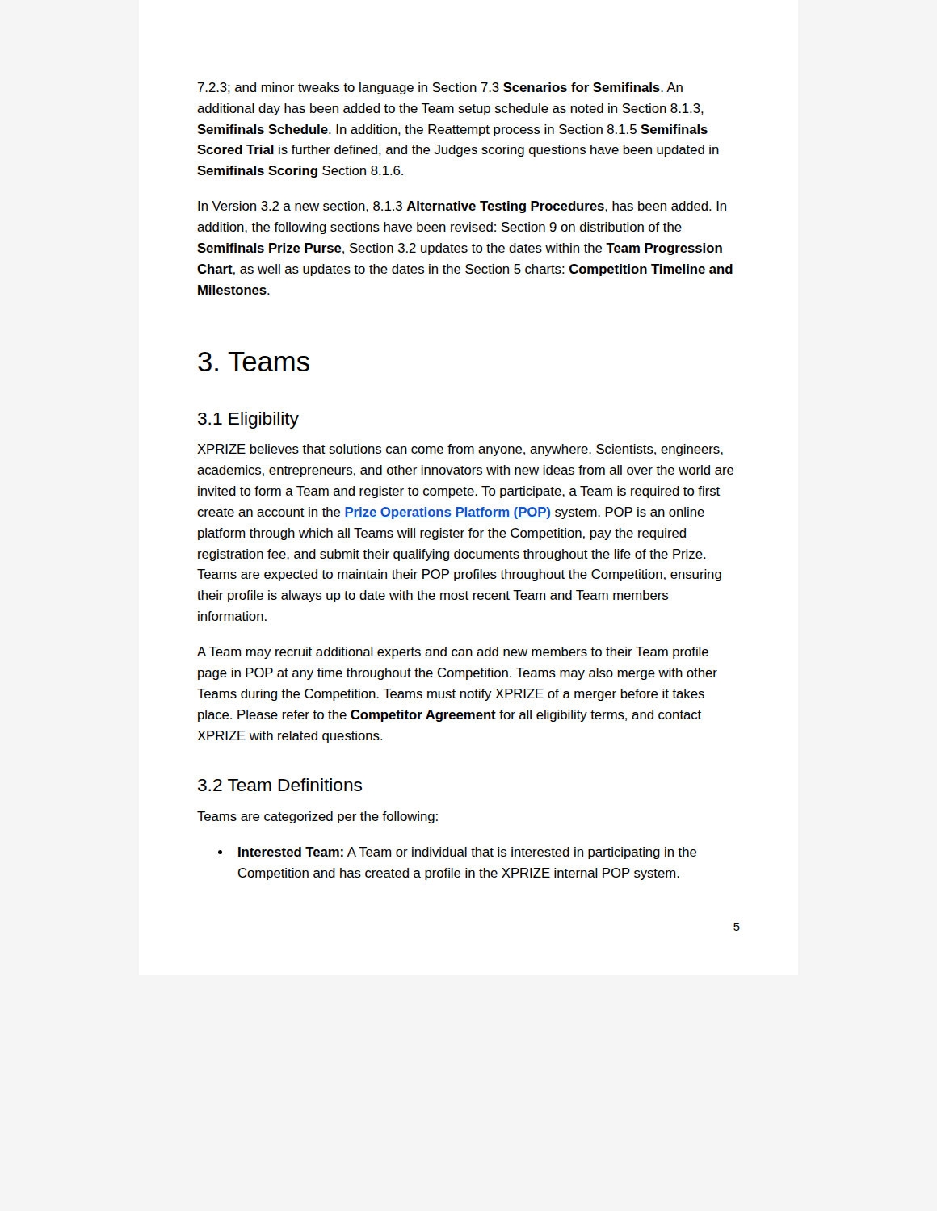7.2.3; and minor tweaks to language in Section 7.3 Scenarios for Semifinals. An additional day has been added to the Team setup schedule as noted in Section 8.1.3, Semifinals Schedule. In addition, the Reattempt process in Section 8.1.5 Semifinals Scored Trial is further defined, and the Judges scoring questions have been updated in Semifinals Scoring Section 8.1.6.
In Version 3.2 a new section, 8.1.3 Alternative Testing Procedures, has been added. In addition, the following sections have been revised: Section 9 on distribution of the Semifinals Prize Purse, Section 3.2 updates to the dates within the Team Progression Chart, as well as updates to the dates in the Section 5 charts: Competition Timeline and Milestones.
3. Teams
3.1 Eligibility
XPRIZE believes that solutions can come from anyone, anywhere. Scientists, engineers, academics, entrepreneurs, and other innovators with new ideas from all over the world are invited to form a Team and register to compete. To participate, a Team is required to first create an account in the Prize Operations Platform (POP) system. POP is an online platform through which all Teams will register for the Competition, pay the required registration fee, and submit their qualifying documents throughout the life of the Prize. Teams are expected to maintain their POP profiles throughout the Competition, ensuring their profile is always up to date with the most recent Team and Team members information.
A Team may recruit additional experts and can add new members to their Team profile page in POP at any time throughout the Competition. Teams may also merge with other Teams during the Competition. Teams must notify XPRIZE of a merger before it takes place. Please refer to the Competitor Agreement for all eligibility terms, and contact XPRIZE with related questions.
3.2 Team Definitions
Teams are categorized per the following:
Interested Team: A Team or individual that is interested in participating in the Competition and has created a profile in the XPRIZE internal POP system.
5